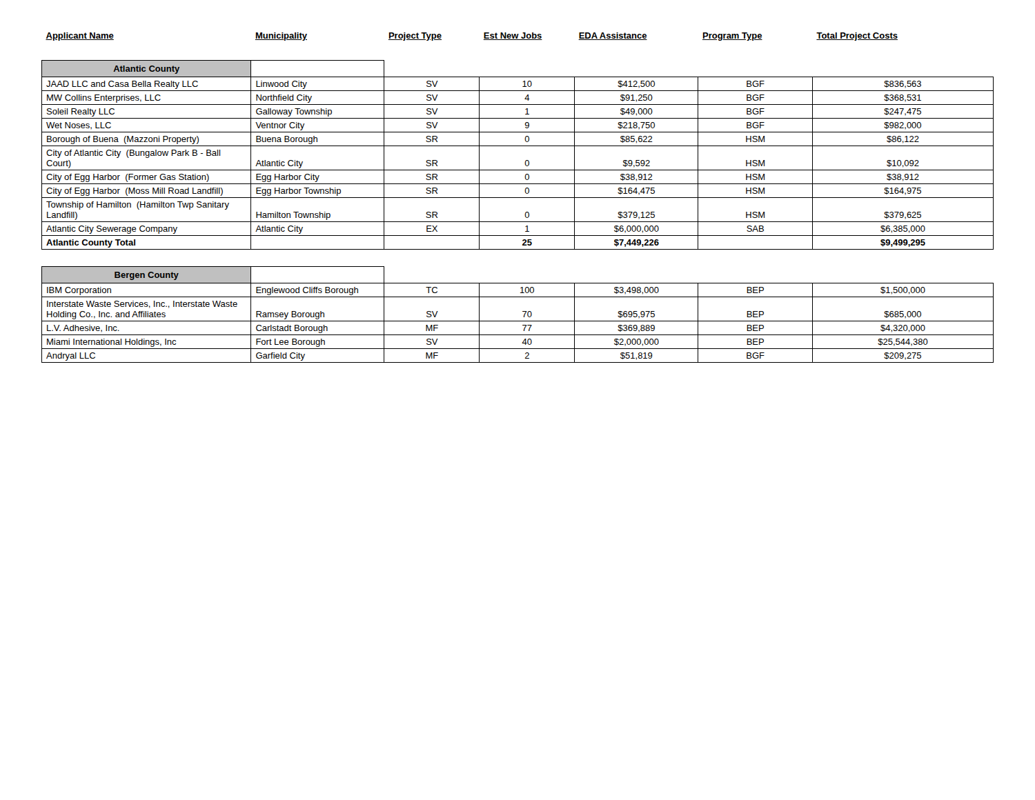| Applicant Name | Municipality | Project Type | Est New Jobs | EDA Assistance | Program Type | Total Project Costs |
| Atlantic County | | | | | | |
| JAAD LLC and Casa Bella Realty LLC | Linwood City | SV | 10 | $412,500 | BGF | $836,563 |
| MW Collins Enterprises, LLC | Northfield City | SV | 4 | $91,250 | BGF | $368,531 |
| Soleil Realty LLC | Galloway Township | SV | 1 | $49,000 | BGF | $247,475 |
| Wet Noses, LLC | Ventnor City | SV | 9 | $218,750 | BGF | $982,000 |
| Borough of Buena (Mazzoni Property) | Buena Borough | SR | 0 | $85,622 | HSM | $86,122 |
| City of Atlantic City (Bungalow Park B - Ball Court) | Atlantic City | SR | 0 | $9,592 | HSM | $10,092 |
| City of Egg Harbor (Former Gas Station) | Egg Harbor City | SR | 0 | $38,912 | HSM | $38,912 |
| City of Egg Harbor (Moss Mill Road Landfill) | Egg Harbor Township | SR | 0 | $164,475 | HSM | $164,975 |
| Township of Hamilton (Hamilton Twp Sanitary Landfill) | Hamilton Township | SR | 0 | $379,125 | HSM | $379,625 |
| Atlantic City Sewerage Company | Atlantic City | EX | 1 | $6,000,000 | SAB | $6,385,000 |
| Atlantic County Total | | | 25 | $7,449,226 | | $9,499,295 |
| Bergen County | | | | | | |
| IBM Corporation | Englewood Cliffs Borough | TC | 100 | $3,498,000 | BEP | $1,500,000 |
| Interstate Waste Services, Inc., Interstate Waste Holding Co., Inc. and Affiliates | Ramsey Borough | SV | 70 | $695,975 | BEP | $685,000 |
| L.V. Adhesive, Inc. | Carlstadt Borough | MF | 77 | $369,889 | BEP | $4,320,000 |
| Miami International Holdings, Inc | Fort Lee Borough | SV | 40 | $2,000,000 | BEP | $25,544,380 |
| Andryal LLC | Garfield City | MF | 2 | $51,819 | BGF | $209,275 |